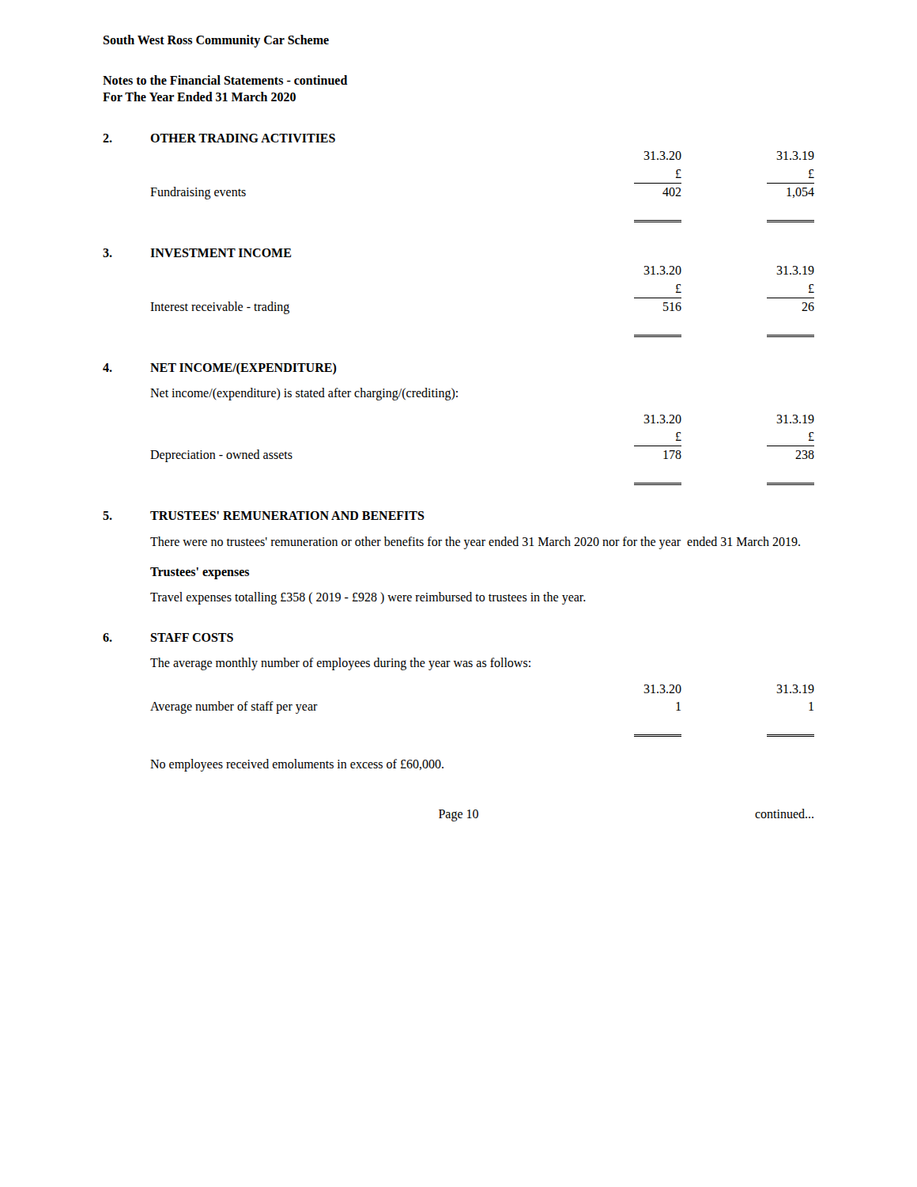South West Ross Community Car Scheme
Notes to the Financial Statements - continued
For The Year Ended 31 March 2020
2. Other trading activities
| | 31.3.20 | 31.3.19 |
| | £ | £ |
| Fundraising events | 402 | 1,054 |
3. Investment income
| | 31.3.20 | 31.3.19 |
| | £ | £ |
| Interest receivable - trading | 516 | 26 |
4. Net income/(expenditure)
Net income/(expenditure) is stated after charging/(crediting):
| | 31.3.20 | 31.3.19 |
| | £ | £ |
| Depreciation - owned assets | 178 | 238 |
5. Trustees' remuneration and benefits
There were no trustees' remuneration or other benefits for the year ended 31 March 2020 nor for the year ended 31 March 2019.
Trustees' expenses
Travel expenses totalling £358 ( 2019 - £928 ) were reimbursed to trustees in the year.
6. Staff costs
The average monthly number of employees during the year was as follows:
| | 31.3.20 | 31.3.19 |
| Average number of staff per year | 1 | 1 |
No employees received emoluments in excess of £60,000.
Page 10 continued...